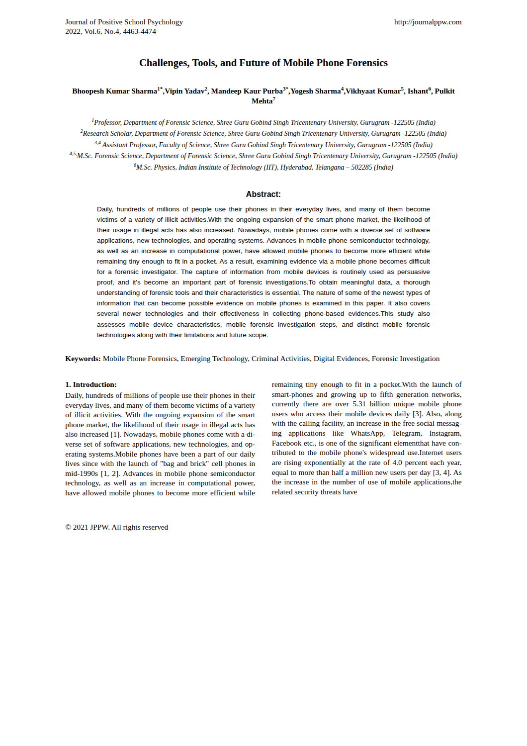Journal of Positive School Psychology
2022, Vol.6, No.4, 4463-4474
http://journalppw.com
Challenges, Tools, and Future of Mobile Phone Forensics
Bhoopesh Kumar Sharma1*,Vipin Yadav2, Mandeep Kaur Purba3*,Yogesh Sharma4,Vikhyaat Kumar5, Ishant6, Pulkit Mehta7
1Professor, Department of Forensic Science, Shree Guru Gobind Singh Tricentenary University, Gurugram -122505 (India)
2Research Scholar, Department of Forensic Science, Shree Guru Gobind Singh Tricentenary University, Gurugram -122505 (India)
3,4 Assistant Professor, Faculty of Science, Shree Guru Gobind Singh Tricentenary University, Gurugram -122505 (India)
4,5,M.Sc. Forensic Science, Department of Forensic Science, Shree Guru Gobind Singh Tricentenary University, Gurugram -122505 (India)
6M.Sc. Physics, Indian Institute of Technology (IIT), Hyderabad, Telangana – 502285 (India)
Abstract:
Daily, hundreds of millions of people use their phones in their everyday lives, and many of them become victims of a variety of illicit activities.With the ongoing expansion of the smart phone market, the likelihood of their usage in illegal acts has also increased. Nowadays, mobile phones come with a diverse set of software applications, new technologies, and operating systems. Advances in mobile phone semiconductor technology, as well as an increase in computational power, have allowed mobile phones to become more efficient while remaining tiny enough to fit in a pocket. As a result, examining evidence via a mobile phone becomes difficult for a forensic investigator. The capture of information from mobile devices is routinely used as persuasive proof, and it's become an important part of forensic investigations.To obtain meaningful data, a thorough understanding of forensic tools and their characteristics is essential. The nature of some of the newest types of information that can become possible evidence on mobile phones is examined in this paper. It also covers several newer technologies and their effectiveness in collecting phone-based evidences.This study also assesses mobile device characteristics, mobile forensic investigation steps, and distinct mobile forensic technologies along with their limitations and future scope.
Keywords: Mobile Phone Forensics, Emerging Technology, Criminal Activities, Digital Evidences, Forensic Investigation
1. Introduction:
Daily, hundreds of millions of people use their phones in their everyday lives, and many of them become victims of a variety of illicit activities. With the ongoing expansion of the smart phone market, the likelihood of their usage in illegal acts has also increased [1]. Nowadays, mobile phones come with a diverse set of software applications, new technologies, and operating systems.Mobile phones have been a part of our daily lives since with the launch of "bag and brick" cell phones in mid-1990s [1, 2]. Advances in mobile phone semiconductor technology, as well as an increase in computational power, have allowed mobile phones to become more efficient while remaining tiny enough to fit in a pocket.With the launch of smart-phones and growing up to fifth generation networks, currently there are over 5.31 billion unique mobile phone users who access their mobile devices daily [3]. Also, along with the calling facility, an increase in the free social messaging applications like WhatsApp, Telegram, Instagram, Facebook etc., is one of the significant elementthat have contributed to the mobile phone's widespread use.Internet users are rising exponentially at the rate of 4.0 percent each year, equal to more than half a million new users per day [3, 4]. As the increase in the number of use of mobile applications,the related security threats have
© 2021 JPPW. All rights reserved